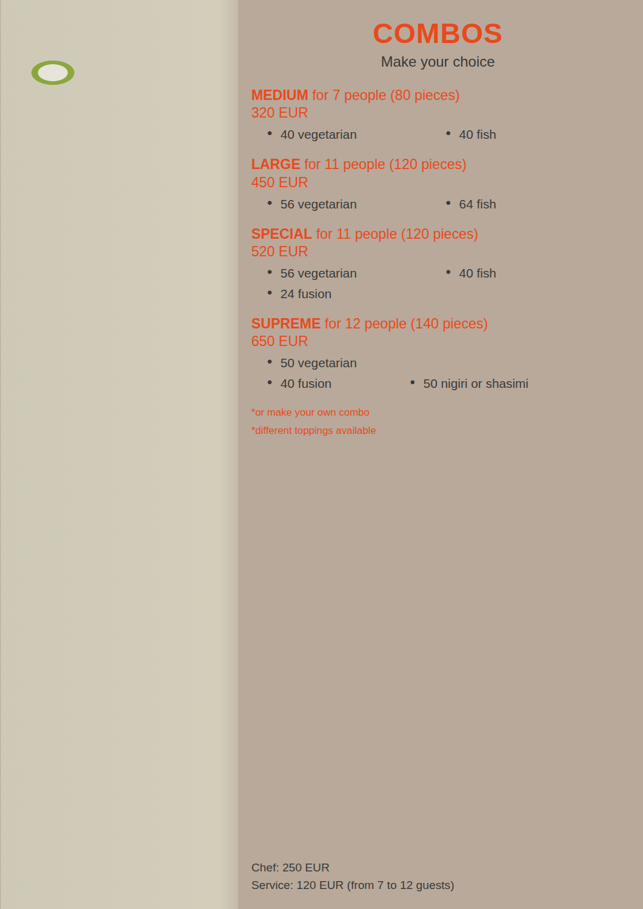COMBOS
Make your choice
MEDIUM for 7 people (80 pieces)
320 EUR
40 vegetarian
40 fish
LARGE for 11 people (120 pieces)
450 EUR
56 vegetarian
64 fish
SPECIAL for 11 people (120 pieces)
520 EUR
56 vegetarian
40 fish
24 fusion
SUPREME for 12 people (140 pieces)
650 EUR
50 vegetarian
40 fusion
50 nigiri or shasimi
*or make your own combo
*different toppings available
Chef: 250 EUR
Service: 120 EUR (from 7 to 12 guests)